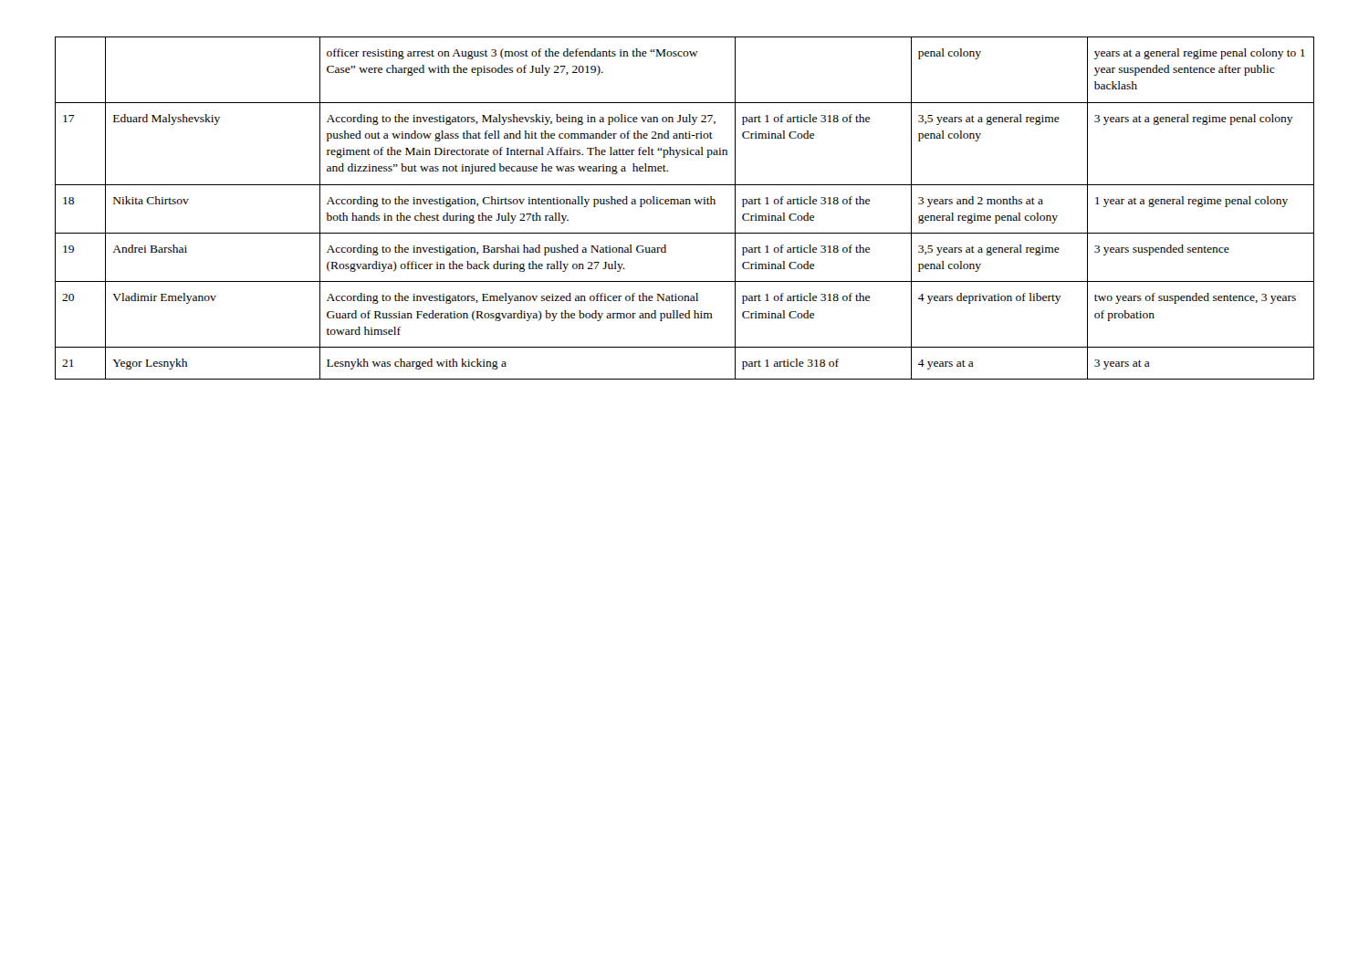| | | officer resisting arrest on August 3 (most of the defendants in the “Moscow Case” were charged with the episodes of July 27, 2019). | | penal colony | years at a general regime penal colony to 1 year suspended sentence after public backlash |
| 17 | Eduard Malyshevskiy | According to the investigators, Malyshevskiy, being in a police van on July 27, pushed out a window glass that fell and hit the commander of the 2nd anti-riot regiment of the Main Directorate of Internal Affairs. The latter felt “physical pain and dizziness” but was not injured because he was wearing a helmet. | part 1 of article 318 of the Criminal Code | 3,5 years at a general regime penal colony | 3 years at a general regime penal colony |
| 18 | Nikita Chirtsov | According to the investigation, Chirtsov intentionally pushed a policeman with both hands in the chest during the July 27th rally. | part 1 of article 318 of the Criminal Code | 3 years and 2 months at a general regime penal colony | 1 year at a general regime penal colony |
| 19 | Andrei Barshai | According to the investigation, Barshai had pushed a National Guard (Rosgvardiya) officer in the back during the rally on 27 July. | part 1 of article 318 of the Criminal Code | 3,5 years at a general regime penal colony | 3 years suspended sentence |
| 20 | Vladimir Emelyanov | According to the investigators, Emelyanov seized an officer of the National Guard of Russian Federation (Rosgvardiya) by the body armor and pulled him toward himself | part 1 of article 318 of the Criminal Code | 4 years deprivation of liberty | two years of suspended sentence, 3 years of probation |
| 21 | Yegor Lesnykh | Lesnykh was charged with kicking a | part 1 article 318 of | 4 years at a | 3 years at a |